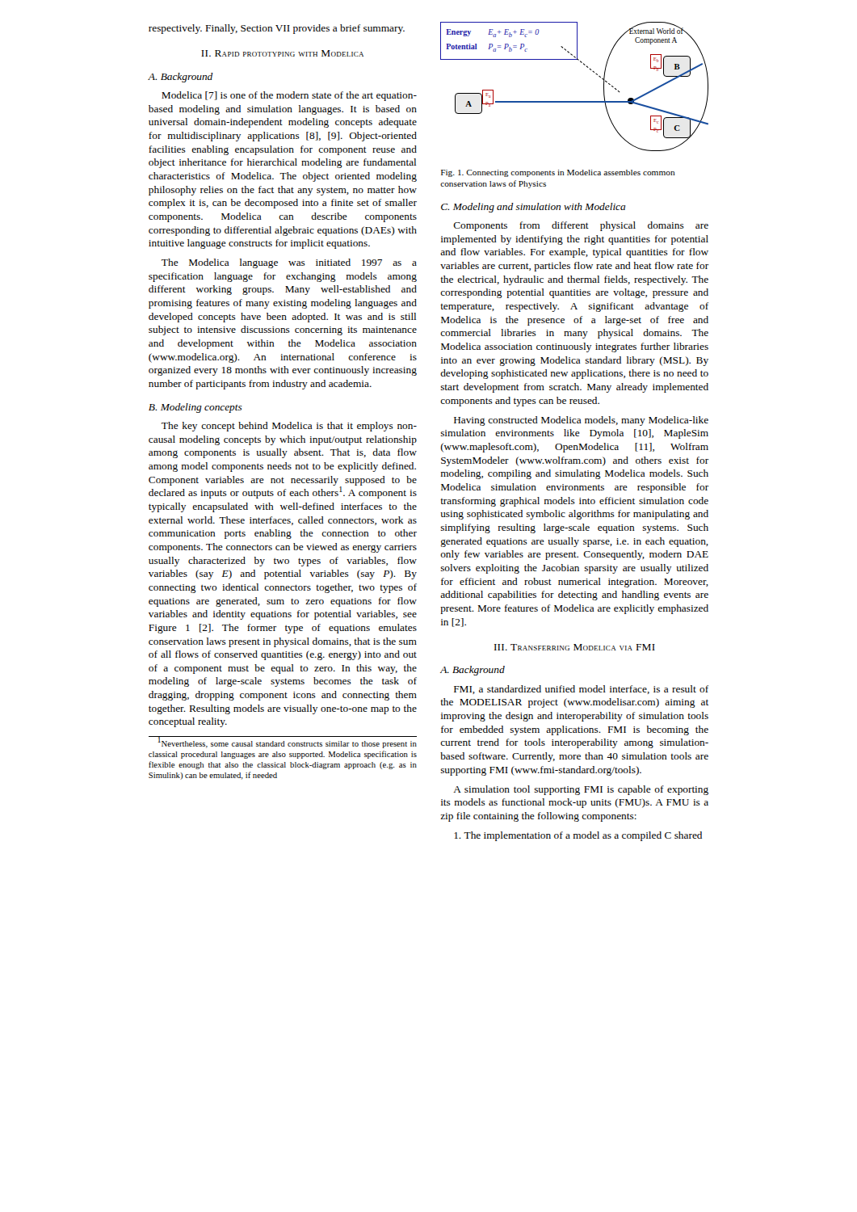respectively. Finally, Section VII provides a brief summary.
II. Rapid prototyping with Modelica
A. Background
Modelica [7] is one of the modern state of the art equation-based modeling and simulation languages. It is based on universal domain-independent modeling concepts adequate for multidisciplinary applications [8], [9]. Object-oriented facilities enabling encapsulation for component reuse and object inheritance for hierarchical modeling are fundamental characteristics of Modelica. The object oriented modeling philosophy relies on the fact that any system, no matter how complex it is, can be decomposed into a finite set of smaller components. Modelica can describe components corresponding to differential algebraic equations (DAEs) with intuitive language constructs for implicit equations.
The Modelica language was initiated 1997 as a specification language for exchanging models among different working groups. Many well-established and promising features of many existing modeling languages and developed concepts have been adopted. It was and is still subject to intensive discussions concerning its maintenance and development within the Modelica association (www.modelica.org). An international conference is organized every 18 months with ever continuously increasing number of participants from industry and academia.
B. Modeling concepts
The key concept behind Modelica is that it employs non-causal modeling concepts by which input/output relationship among components is usually absent. That is, data flow among model components needs not to be explicitly defined. Component variables are not necessarily supposed to be declared as inputs or outputs of each others1. A component is typically encapsulated with well-defined interfaces to the external world. These interfaces, called connectors, work as communication ports enabling the connection to other components. The connectors can be viewed as energy carriers usually characterized by two types of variables, flow variables (say E) and potential variables (say P). By connecting two identical connectors together, two types of equations are generated, sum to zero equations for flow variables and identity equations for potential variables, see Figure 1 [2]. The former type of equations emulates conservation laws present in physical domains, that is the sum of all flows of conserved quantities (e.g. energy) into and out of a component must be equal to zero. In this way, the modeling of large-scale systems becomes the task of dragging, dropping component icons and connecting them together. Resulting models are visually one-to-one map to the conceptual reality.
1Nevertheless, some causal standard constructs similar to those present in classical procedural languages are also supported. Modelica specification is flexible enough that also the classical block-diagram approach (e.g. as in Simulink) can be emulated, if needed
Energy Ea+ Eb+ Ec= 0
Potential Pa= Pb= Pc
External World of
Component A
A
Ea
Pa
B
Eb
Pb
C
Ec
Pc
Fig. 1. Connecting components in Modelica assembles common conservation laws of Physics
C. Modeling and simulation with Modelica
Components from different physical domains are implemented by identifying the right quantities for potential and flow variables. For example, typical quantities for flow variables are current, particles flow rate and heat flow rate for the electrical, hydraulic and thermal fields, respectively. The corresponding potential quantities are voltage, pressure and temperature, respectively. A significant advantage of Modelica is the presence of a large-set of free and commercial libraries in many physical domains. The Modelica association continuously integrates further libraries into an ever growing Modelica standard library (MSL). By developing sophisticated new applications, there is no need to start development from scratch. Many already implemented components and types can be reused.
Having constructed Modelica models, many Modelica-like simulation environments like Dymola [10], MapleSim (www.maplesoft.com), OpenModelica [11], Wolfram SystemModeler (www.wolfram.com) and others exist for modeling, compiling and simulating Modelica models. Such Modelica simulation environments are responsible for transforming graphical models into efficient simulation code using sophisticated symbolic algorithms for manipulating and simplifying resulting large-scale equation systems. Such generated equations are usually sparse, i.e. in each equation, only few variables are present. Consequently, modern DAE solvers exploiting the Jacobian sparsity are usually utilized for efficient and robust numerical integration. Moreover, additional capabilities for detecting and handling events are present. More features of Modelica are explicitly emphasized in [2].
III. Transferring Modelica via FMI
A. Background
FMI, a standardized unified model interface, is a result of the MODELISAR project (www.modelisar.com) aiming at improving the design and interoperability of simulation tools for embedded system applications. FMI is becoming the current trend for tools interoperability among simulation-based software. Currently, more than 40 simulation tools are supporting FMI (www.fmi-standard.org/tools).
A simulation tool supporting FMI is capable of exporting its models as functional mock-up units (FMU)s. A FMU is a zip file containing the following components:
The implementation of a model as a compiled C shared